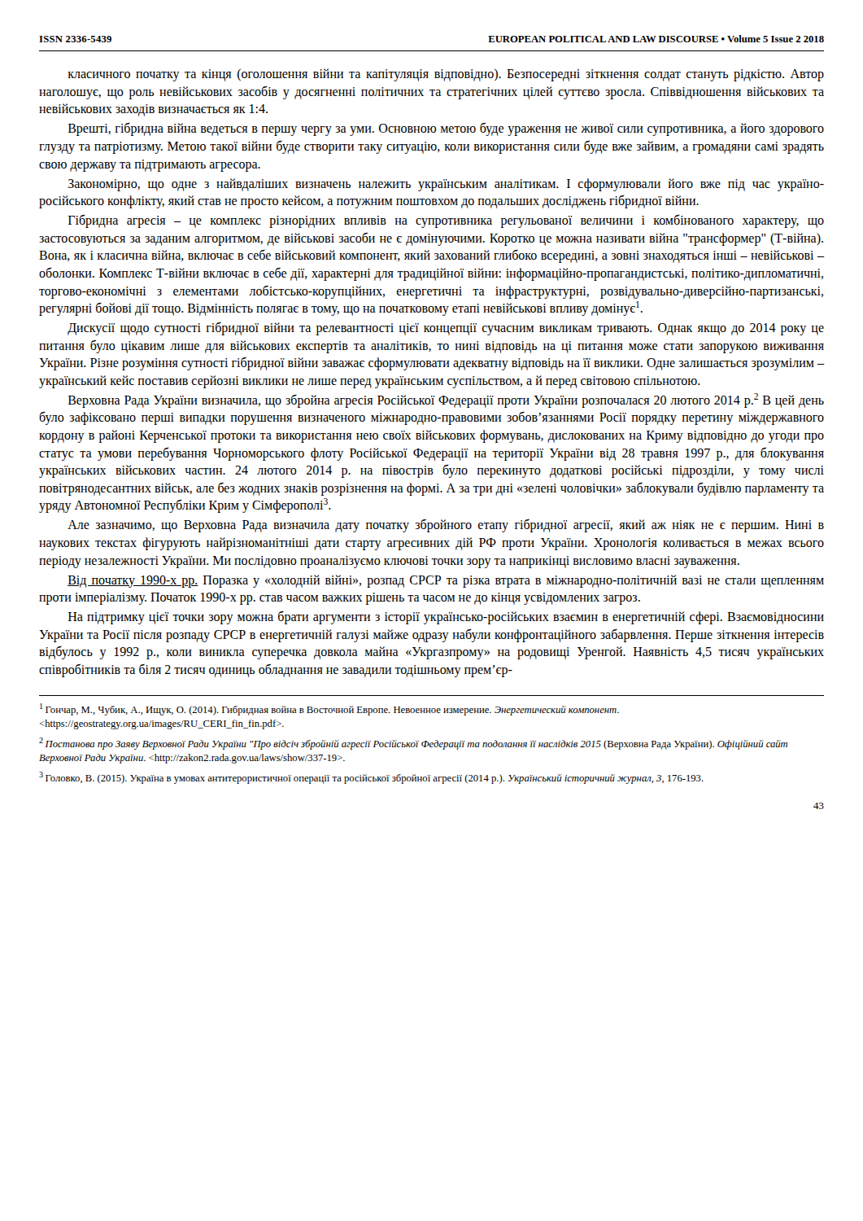ISSN 2336-5439
EUROPEAN POLITICAL AND LAW DISCOURSE • Volume 5 Issue 2 2018
класичного початку та кінця (оголошення війни та капітуляція відповідно). Безпосередні зіткнення солдат стануть рідкістю. Автор наголошує, що роль невійськових засобів у досягненні політичних та стратегічних цілей суттєво зросла. Співвідношення військових та невійськових заходів визначається як 1:4.
Врешті, гібридна війна ведеться в першу чергу за уми. Основною метою буде ураження не живої сили супротивника, а його здорового глузду та патріотизму. Метою такої війни буде створити таку ситуацію, коли використання сили буде вже зайвим, а громадяни самі зрадять свою державу та підтримають агресора.
Закономірно, що одне з найвдаліших визначень належить українським аналітикам. І сформулювали його вже під час україно-російського конфлікту, який став не просто кейсом, а потужним поштовхом до подальших досліджень гібридної війни.
Гібридна агресія – це комплекс різнорідних впливів на супротивника регульованої величини і комбінованого характеру, що застосовуються за заданим алгоритмом, де військові засоби не є домінуючими. Коротко це можна називати війна "трансформер" (Т-війна). Вона, як і класична війна, включає в себе військовий компонент, який захований глибоко всередині, а зовні знаходяться інші – невійськові – оболонки. Комплекс Т-війни включає в себе дії, характерні для традиційної війни: інформаційно-пропагандистські, політико-дипломатичні, торгово-економічні з елементами лобістсько-корупційних, енергетичні та інфраструктурні, розвідувально-диверсійно-партизанські, регулярні бойові дії тощо. Відмінність полягає в тому, що на початковому етапі невійськові впливу домінує1.
Дискусії щодо сутності гібридної війни та релевантності цієї концепції сучасним викликам тривають. Однак якщо до 2014 року це питання було цікавим лише для військових експертів та аналітиків, то нині відповідь на ці питання може стати запорукою виживання України. Різне розуміння сутності гібридної війни заважає сформулювати адекватну відповідь на її виклики. Одне залишається зрозумілим – український кейс поставив серйозні виклики не лише перед українським суспільством, а й перед світовою спільнотою.
Верховна Рада України визначила, що збройна агресія Російської Федерації проти України розпочалася 20 лютого 2014 р.2 В цей день було зафіксовано перші випадки порушення визначеного міжнародно-правовими зобов’язаннями Росії порядку перетину міждержавного кордону в районі Керченської протоки та використання нею своїх військових формувань, дислокованих на Криму відповідно до угоди про статус та умови перебування Чорноморського флоту Російської Федерації на території України від 28 травня 1997 р., для блокування українських військових частин. 24 лютого 2014 р. на півострів було перекинуто додаткові російські підрозділи, у тому числі повітрянодесантних військ, але без жодних знаків розрізнення на формі. А за три дні «зелені чоловічки» заблокували будівлю парламенту та уряду Автономної Республіки Крим у Сімферополі3.
Але зазначимо, що Верховна Рада визначила дату початку збройного етапу гібридної агресії, який аж ніяк не є першим. Нині в наукових текстах фігурують найрізноманітніші дати старту агресивних дій РФ проти України. Хронологія коливається в межах всього періоду незалежності України. Ми послідовно проаналізуємо ключові точки зору та наприкінці висловимо власні зауваження.
Від початку 1990-х рр. Поразка у «холодній війні», розпад СРСР та різка втрата в міжнародно-політичній вазі не стали щепленням проти імперіалізму. Початок 1990-х рр. став часом важких рішень та часом не до кінця усвідомлених загроз.
На підтримку цієї точки зору можна брати аргументи з історії українсько-російських взаємин в енергетичній сфері. Взаємовідносини України та Росії після розпаду СРСР в енергетичній галузі майже одразу набули конфронтаційного забарвлення. Перше зіткнення інтересів відбулось у 1992 р., коли виникла суперечка довкола майна «Укргазпрому» на родовищі Уренгой. Наявність 4,5 тисяч українських співробітників та біля 2 тисяч одиниць обладнання не завадили тодішньому прем’єр-
1 Гончар, М., Чубик, А., Ищук, О. (2014). Гибридная война в Восточной Европе. Невоенное измерение. Энергетический компонент. <https://geostrategy.org.ua/images/RU_CERI_fin_fin.pdf>.
2 Постанова про Заяву Верховної Ради України "Про відсіч збройній агресії Російської Федерації та подолання її наслідків 2015 (Верховна Рада України). Офіційний сайт Верховної Ради України. <http://zakon2.rada.gov.ua/laws/show/337-19>.
3 Головко, В. (2015). Україна в умовах антитерористичної операції та російської збройної агресії (2014 р.). Український історичний журнал, 3, 176-193.
43